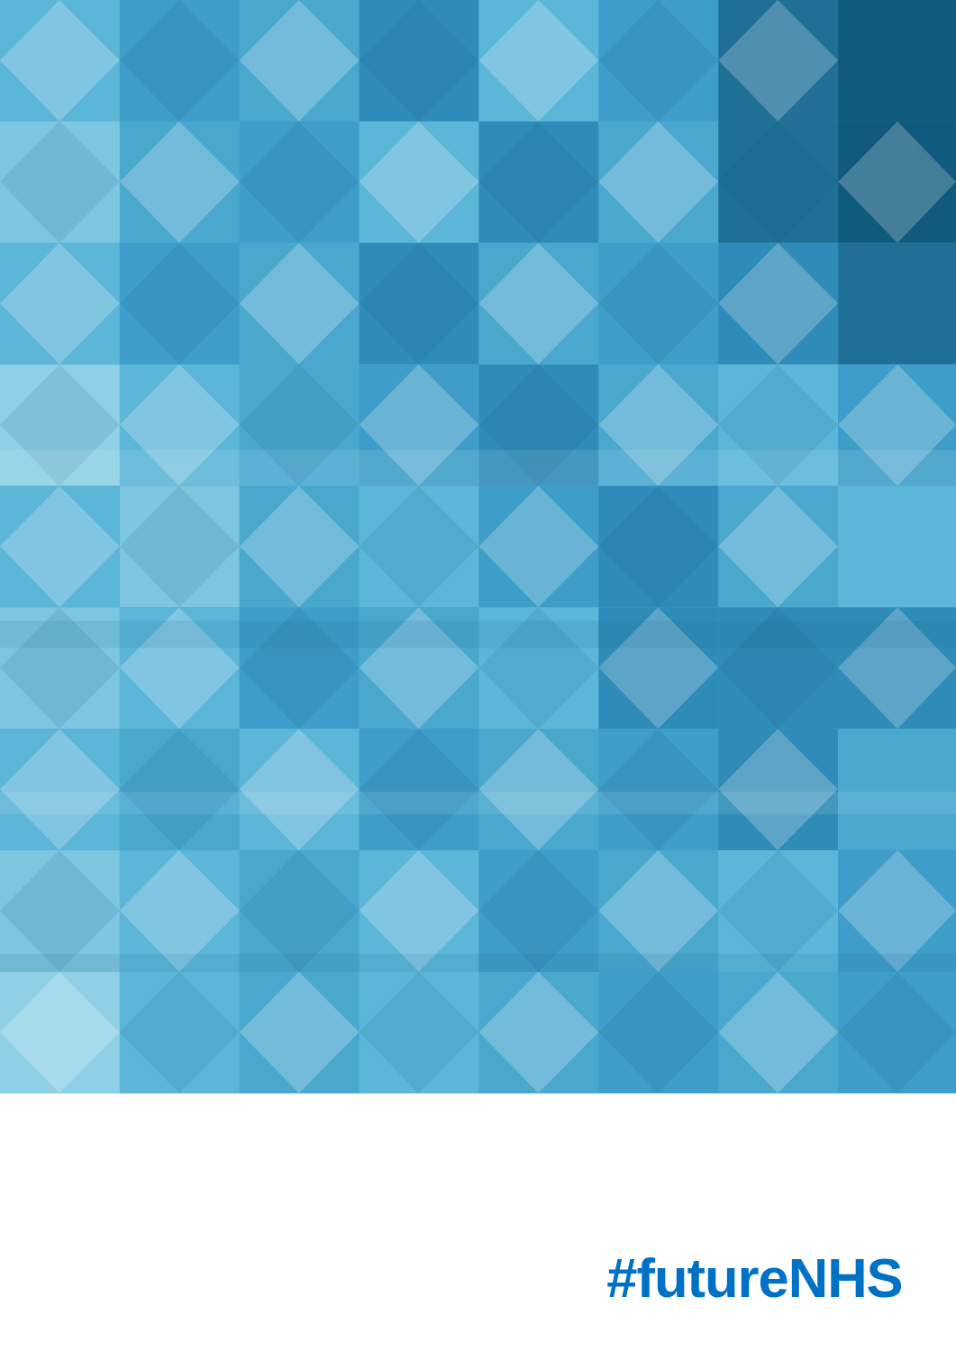#futureNHS